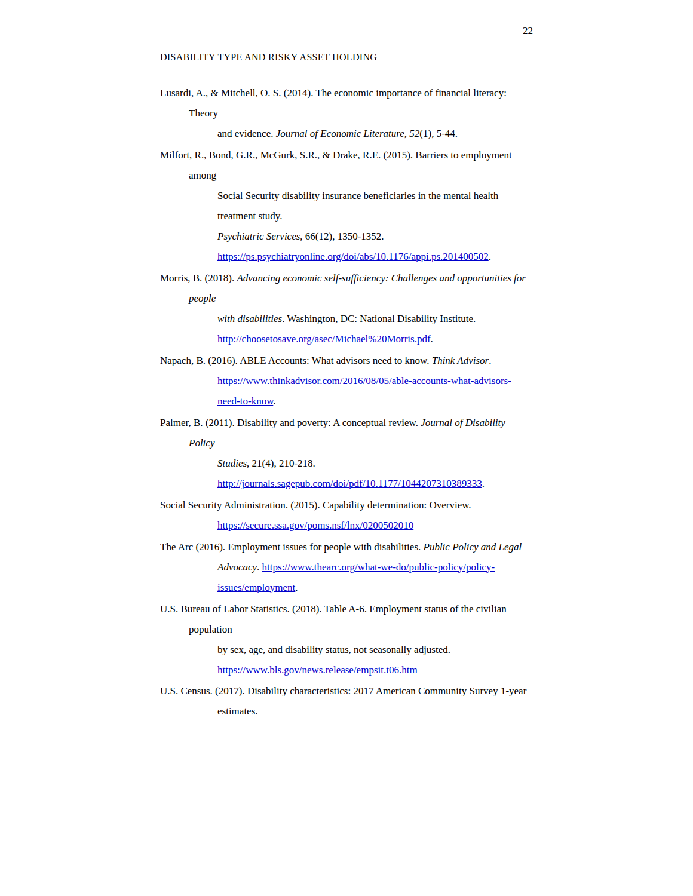22
DISABILITY TYPE AND RISKY ASSET HOLDING
Lusardi, A., & Mitchell, O. S. (2014). The economic importance of financial literacy: Theory and evidence. Journal of Economic Literature, 52(1), 5-44.
Milfort, R., Bond, G.R., McGurk, S.R., & Drake, R.E. (2015). Barriers to employment among Social Security disability insurance beneficiaries in the mental health treatment study. Psychiatric Services, 66(12), 1350-1352. https://ps.psychiatryonline.org/doi/abs/10.1176/appi.ps.201400502.
Morris, B. (2018). Advancing economic self-sufficiency: Challenges and opportunities for people with disabilities. Washington, DC: National Disability Institute. http://choosetosave.org/asec/Michael%20Morris.pdf.
Napach, B. (2016). ABLE Accounts: What advisors need to know. Think Advisor. https://www.thinkadvisor.com/2016/08/05/able-accounts-what-advisors-need-to-know.
Palmer, B. (2011). Disability and poverty: A conceptual review. Journal of Disability Policy Studies, 21(4), 210-218. http://journals.sagepub.com/doi/pdf/10.1177/1044207310389333.
Social Security Administration. (2015). Capability determination: Overview. https://secure.ssa.gov/poms.nsf/lnx/0200502010
The Arc (2016). Employment issues for people with disabilities. Public Policy and Legal Advocacy. https://www.thearc.org/what-we-do/public-policy/policy-issues/employment.
U.S. Bureau of Labor Statistics. (2018). Table A-6. Employment status of the civilian population by sex, age, and disability status, not seasonally adjusted. https://www.bls.gov/news.release/empsit.t06.htm
U.S. Census. (2017). Disability characteristics: 2017 American Community Survey 1-year estimates.